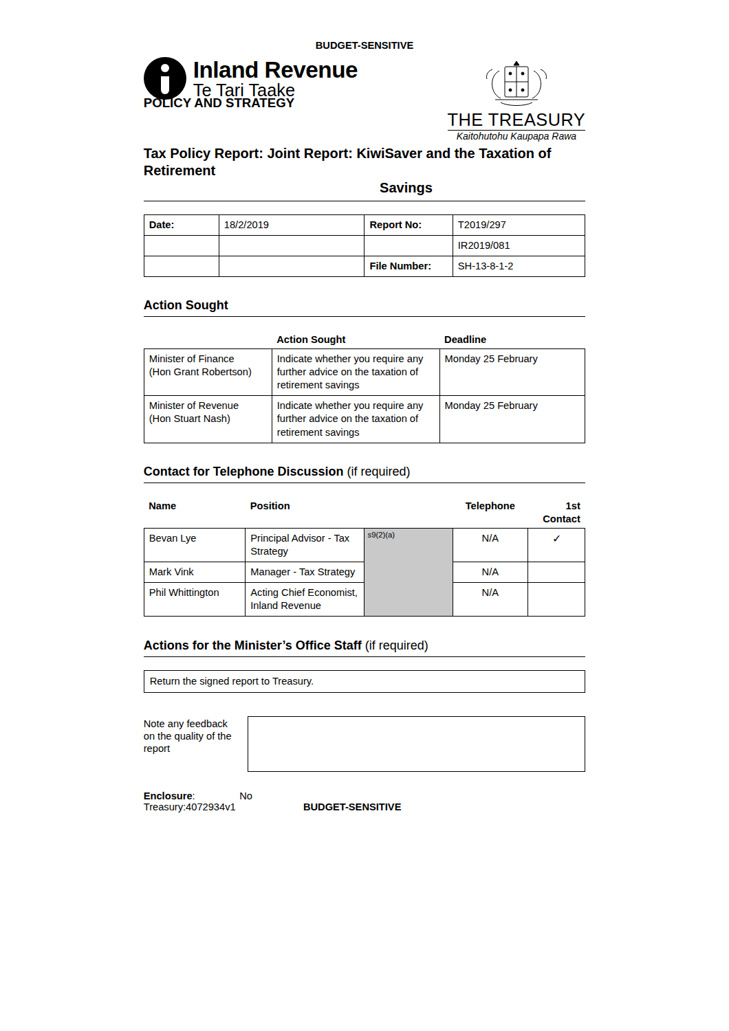BUDGET-SENSITIVE
Inland Revenue
Te Tari Taake
POLICY AND STRATEGY
THE TREASURY
Kaitohutohu Kaupapa Rawa
Tax Policy Report: Joint Report: KiwiSaver and the Taxation of Retirement Savings
| Date: | 18/2/2019 | Report No: | T2019/297 |
| | | | IR2019/081 |
| | | File Number: | SH-13-8-1-2 |
Action Sought
| | Action Sought | Deadline |
| --- | --- | --- |
| Minister of Finance (Hon Grant Robertson) | Indicate whether you require any further advice on the taxation of retirement savings | Monday 25 February |
| Minister of Revenue (Hon Stuart Nash) | Indicate whether you require any further advice on the taxation of retirement savings | Monday 25 February |
Contact for Telephone Discussion (if required)
| Name | Position | | Telephone | 1st Contact |
| --- | --- | --- | --- | --- |
| Bevan Lye | Principal Advisor - Tax Strategy | s9(2)(a) | N/A | ✓ |
| Mark Vink | Manager - Tax Strategy | N/A | |
| Phil Whittington | Acting Chief Economist, Inland Revenue | N/A | |
Actions for the Minister’s Office Staff (if required)
Return the signed report to Treasury.
Note any feedback on the quality of the report
Enclosure: No
Treasury:4072934v1
BUDGET-SENSITIVE